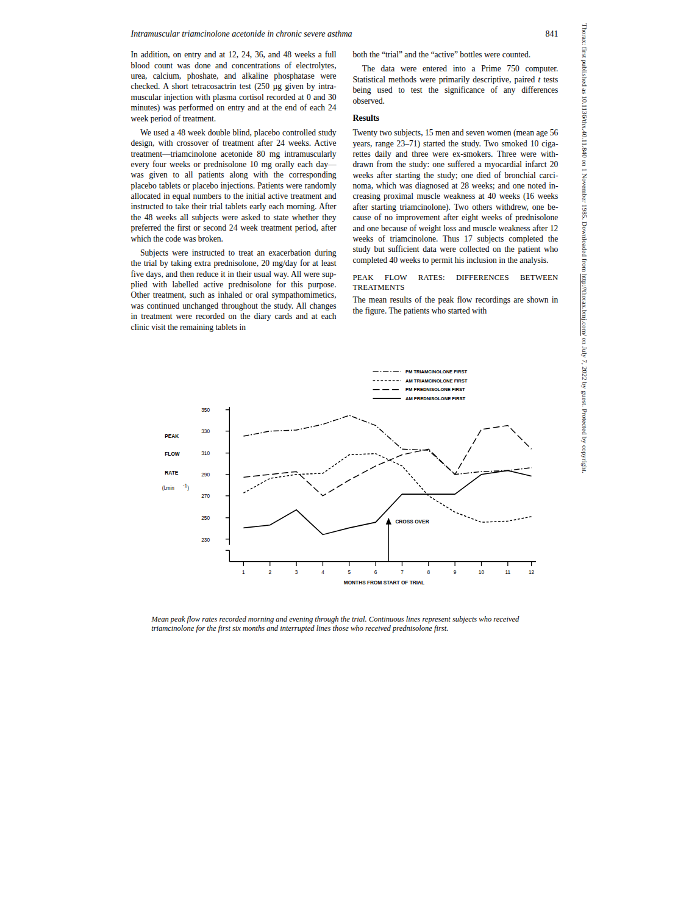Thorax: first published as 10.1136/thx.40.11.840 on 1 November 1985. Downloaded from http://thorax.bmj.com/ on July 7, 2022 by guest. Protected by copyright.
Intramuscular triamcinolone acetonide in chronic severe asthma
841
In addition, on entry and at 12, 24, 36, and 48 weeks a full blood count was done and concentrations of electrolytes, urea, calcium, phoshate, and alkaline phosphatase were checked. A short tetracosactrin test (250 µg given by intramuscular injection with plasma cortisol recorded at 0 and 30 minutes) was performed on entry and at the end of each 24 week period of treatment.
We used a 48 week double blind, placebo controlled study design, with crossover of treatment after 24 weeks. Active treatment—triamcinolone acetonide 80 mg intramuscularly every four weeks or prednisolone 10 mg orally each day—was given to all patients along with the corresponding placebo tablets or placebo injections. Patients were randomly allocated in equal numbers to the initial active treatment and instructed to take their trial tablets early each morning. After the 48 weeks all subjects were asked to state whether they preferred the first or second 24 week treatment period, after which the code was broken.
Subjects were instructed to treat an exacerbation during the trial by taking extra prednisolone, 20 mg/day for at least five days, and then reduce it in their usual way. All were supplied with labelled active prednisolone for this purpose. Other treatment, such as inhaled or oral sympathomimetics, was continued unchanged throughout the study. All changes in treatment were recorded on the diary cards and at each clinic visit the remaining tablets in
both the “trial” and the “active” bottles were counted.
The data were entered into a Prime 750 computer. Statistical methods were primarily descriptive, paired t tests being used to test the significance of any differences observed.
Results
Twenty two subjects, 15 men and seven women (mean age 56 years, range 23–71) started the study. Two smoked 10 cigarettes daily and three were ex-smokers. Three were withdrawn from the study: one suffered a myocardial infarct 20 weeks after starting the study; one died of bronchial carcinoma, which was diagnosed at 28 weeks; and one noted increasing proximal muscle weakness at 40 weeks (16 weeks after starting triamcinolone). Two others withdrew, one because of no improvement after eight weeks of prednisolone and one because of weight loss and muscle weakness after 12 weeks of triamcinolone. Thus 17 subjects completed the study but sufficient data were collected on the patient who completed 40 weeks to permit his inclusion in the analysis.
PEAK FLOW RATES: DIFFERENCES BETWEEN TREATMENTS
The mean results of the peak flow recordings are shown in the figure. The patients who started with
PM TRIAMCINOLONE FIRST AM TRIAMCINOLONE FIRST PM PREDNISOLONE FIRST AM PREDNISOLONE FIRST 350 330 310 290 270 250 230 PEAK FLOW RATE (l.min -1 ) 1 2 3 4 5 6 7 8 9 10 11 12 MONTHS FROM START OF TRIAL CROSS OVER
Mean peak flow rates recorded morning and evening through the trial. Continuous lines represent subjects who received triamcinolone for the first six months and interrupted lines those who received prednisolone first.